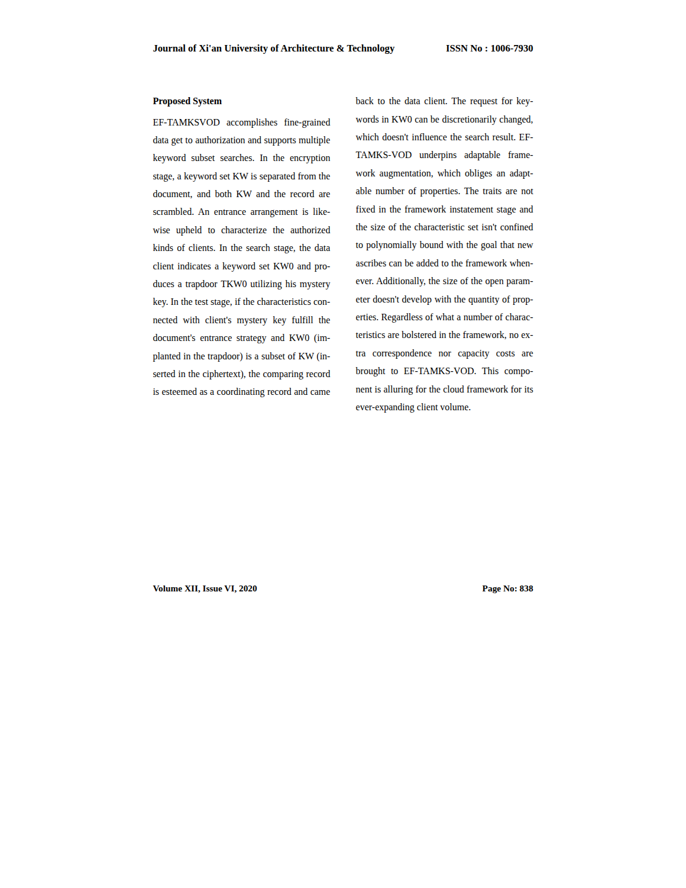Journal of Xi'an University of Architecture & Technology
ISSN No : 1006-7930
Proposed System
EF-TAMKSVOD accomplishes fine-grained data get to authorization and supports multiple keyword subset searches. In the encryption stage, a keyword set KW is separated from the document, and both KW and the record are scrambled. An entrance arrangement is likewise upheld to characterize the authorized kinds of clients. In the search stage, the data client indicates a keyword set KW0 and produces a trapdoor TKW0 utilizing his mystery key. In the test stage, if the characteristics connected with client's mystery key fulfill the document's entrance strategy and KW0 (implanted in the trapdoor) is a subset of KW (inserted in the ciphertext), the comparing record is esteemed as a coordinating record and came back to the data client. The request for keywords in KW0 can be discretionarily changed, which doesn't influence the search result. EF-TAMKS-VOD underpins adaptable framework augmentation, which obliges an adaptable number of properties. The traits are not fixed in the framework instatement stage and the size of the characteristic set isn't confined to polynomially bound with the goal that new ascribes can be added to the framework whenever. Additionally, the size of the open parameter doesn't develop with the quantity of properties. Regardless of what a number of characteristics are bolstered in the framework, no extra correspondence nor capacity costs are brought to EF-TAMKS-VOD. This component is alluring for the cloud framework for its ever-expanding client volume.
Volume XII, Issue VI, 2020
Page No: 838